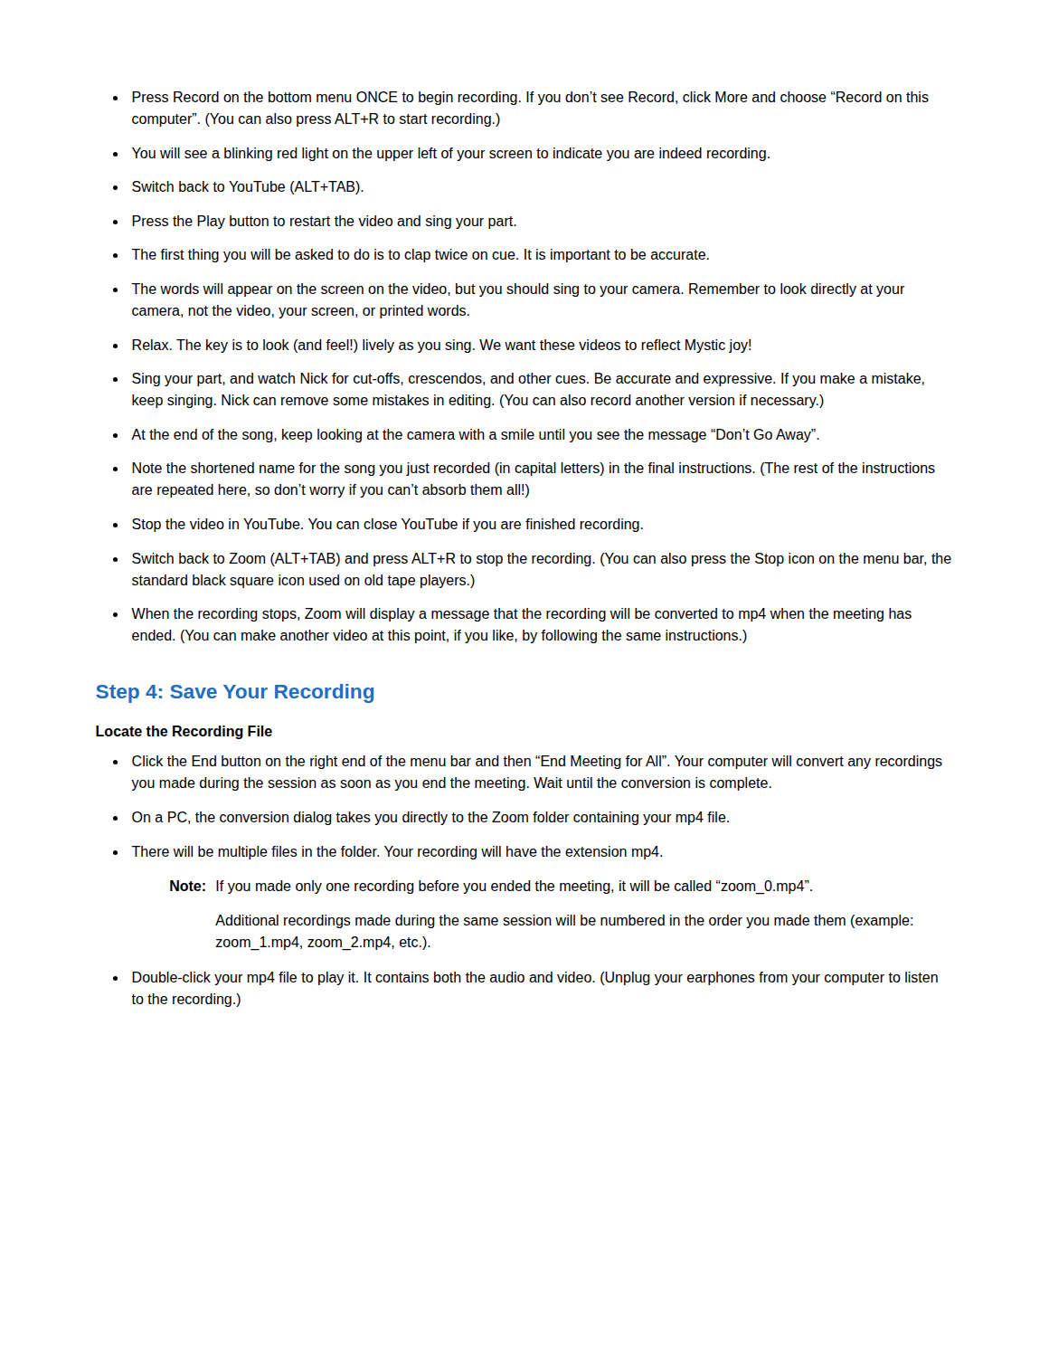Press Record on the bottom menu ONCE to begin recording. If you don’t see Record, click More and choose “Record on this computer”. (You can also press ALT+R to start recording.)
You will see a blinking red light on the upper left of your screen to indicate you are indeed recording.
Switch back to YouTube (ALT+TAB).
Press the Play button to restart the video and sing your part.
The first thing you will be asked to do is to clap twice on cue. It is important to be accurate.
The words will appear on the screen on the video, but you should sing to your camera. Remember to look directly at your camera, not the video, your screen, or printed words.
Relax. The key is to look (and feel!) lively as you sing. We want these videos to reflect Mystic joy!
Sing your part, and watch Nick for cut-offs, crescendos, and other cues. Be accurate and expressive. If you make a mistake, keep singing. Nick can remove some mistakes in editing. (You can also record another version if necessary.)
At the end of the song, keep looking at the camera with a smile until you see the message “Don’t Go Away”.
Note the shortened name for the song you just recorded (in capital letters) in the final instructions. (The rest of the instructions are repeated here, so don’t worry if you can’t absorb them all!)
Stop the video in YouTube. You can close YouTube if you are finished recording.
Switch back to Zoom (ALT+TAB) and press ALT+R to stop the recording. (You can also press the Stop icon on the menu bar, the standard black square icon used on old tape players.)
When the recording stops, Zoom will display a message that the recording will be converted to mp4 when the meeting has ended. (You can make another video at this point, if you like, by following the same instructions.)
Step 4: Save Your Recording
Locate the Recording File
Click the End button on the right end of the menu bar and then “End Meeting for All”. Your computer will convert any recordings you made during the session as soon as you end the meeting. Wait until the conversion is complete.
On a PC, the conversion dialog takes you directly to the Zoom folder containing your mp4 file.
There will be multiple files in the folder. Your recording will have the extension mp4.
Note: If you made only one recording before you ended the meeting, it will be called “zoom_0.mp4”.
Additional recordings made during the same session will be numbered in the order you made them (example: zoom_1.mp4, zoom_2.mp4, etc.).
Double-click your mp4 file to play it. It contains both the audio and video. (Unplug your earphones from your computer to listen to the recording.)